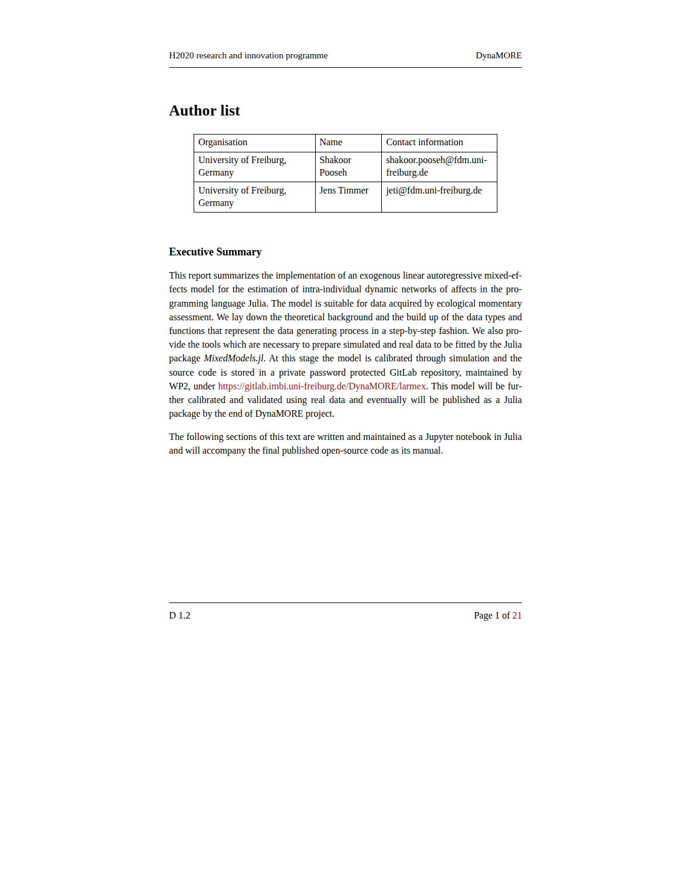H2020 research and innovation programme
DynaMORE
Author list
| Organisation | Name | Contact information |
| University of Freiburg, Germany | Shakoor Pooseh | shakoor.pooseh@fdm.uni-freiburg.de |
| University of Freiburg, Germany | Jens Timmer | jeti@fdm.uni-freiburg.de |
Executive Summary
This report summarizes the implementation of an exogenous linear autoregressive mixed-effects model for the estimation of intra-individual dynamic networks of affects in the programming language Julia. The model is suitable for data acquired by ecological momentary assessment. We lay down the theoretical background and the build up of the data types and functions that represent the data generating process in a step-by-step fashion. We also provide the tools which are necessary to prepare simulated and real data to be fitted by the Julia package MixedModels.jl. At this stage the model is calibrated through simulation and the source code is stored in a private password protected GitLab repository, maintained by WP2, under https://gitlab.imbi.uni-freiburg.de/DynaMORE/larmex. This model will be further calibrated and validated using real data and eventually will be published as a Julia package by the end of DynaMORE project.
The following sections of this text are written and maintained as a Jupyter notebook in Julia and will accompany the final published open-source code as its manual.
D 1.2
Page 1 of 21